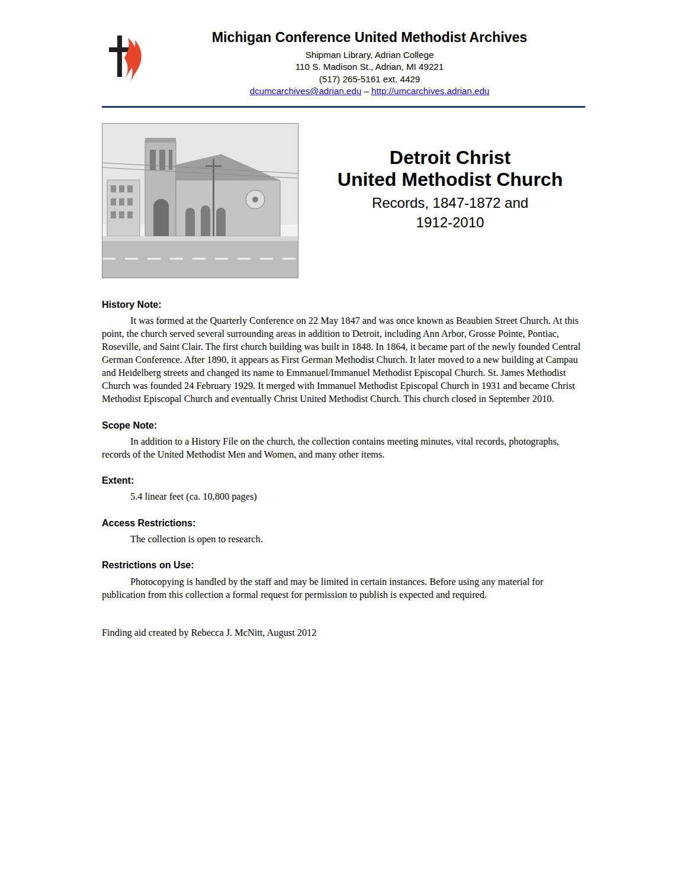Michigan Conference United Methodist Archives
Shipman Library, Adrian College
110 S. Madison St., Adrian, MI 49221
(517) 265-5161 ext. 4429
dcumcarchives@adrian.edu – http://umcarchives.adrian.edu
Detroit Christ
United Methodist Church
Records, 1847-1872 and
1912-2010
History Note:
It was formed at the Quarterly Conference on 22 May 1847 and was once known as Beaubien Street Church. At this point, the church served several surrounding areas in addition to Detroit, including Ann Arbor, Grosse Pointe, Pontiac, Roseville, and Saint Clair. The first church building was built in 1848. In 1864, it became part of the newly founded Central German Conference. After 1890, it appears as First German Methodist Church. It later moved to a new building at Campau and Heidelberg streets and changed its name to Emmanuel/Immanuel Methodist Episcopal Church. St. James Methodist Church was founded 24 February 1929. It merged with Immanuel Methodist Episcopal Church in 1931 and became Christ Methodist Episcopal Church and eventually Christ United Methodist Church. This church closed in September 2010.
Scope Note:
In addition to a History File on the church, the collection contains meeting minutes, vital records, photographs, records of the United Methodist Men and Women, and many other items.
Extent:
5.4 linear feet (ca. 10,800 pages)
Access Restrictions:
The collection is open to research.
Restrictions on Use:
Photocopying is handled by the staff and may be limited in certain instances. Before using any material for publication from this collection a formal request for permission to publish is expected and required.
Finding aid created by Rebecca J. McNitt, August 2012